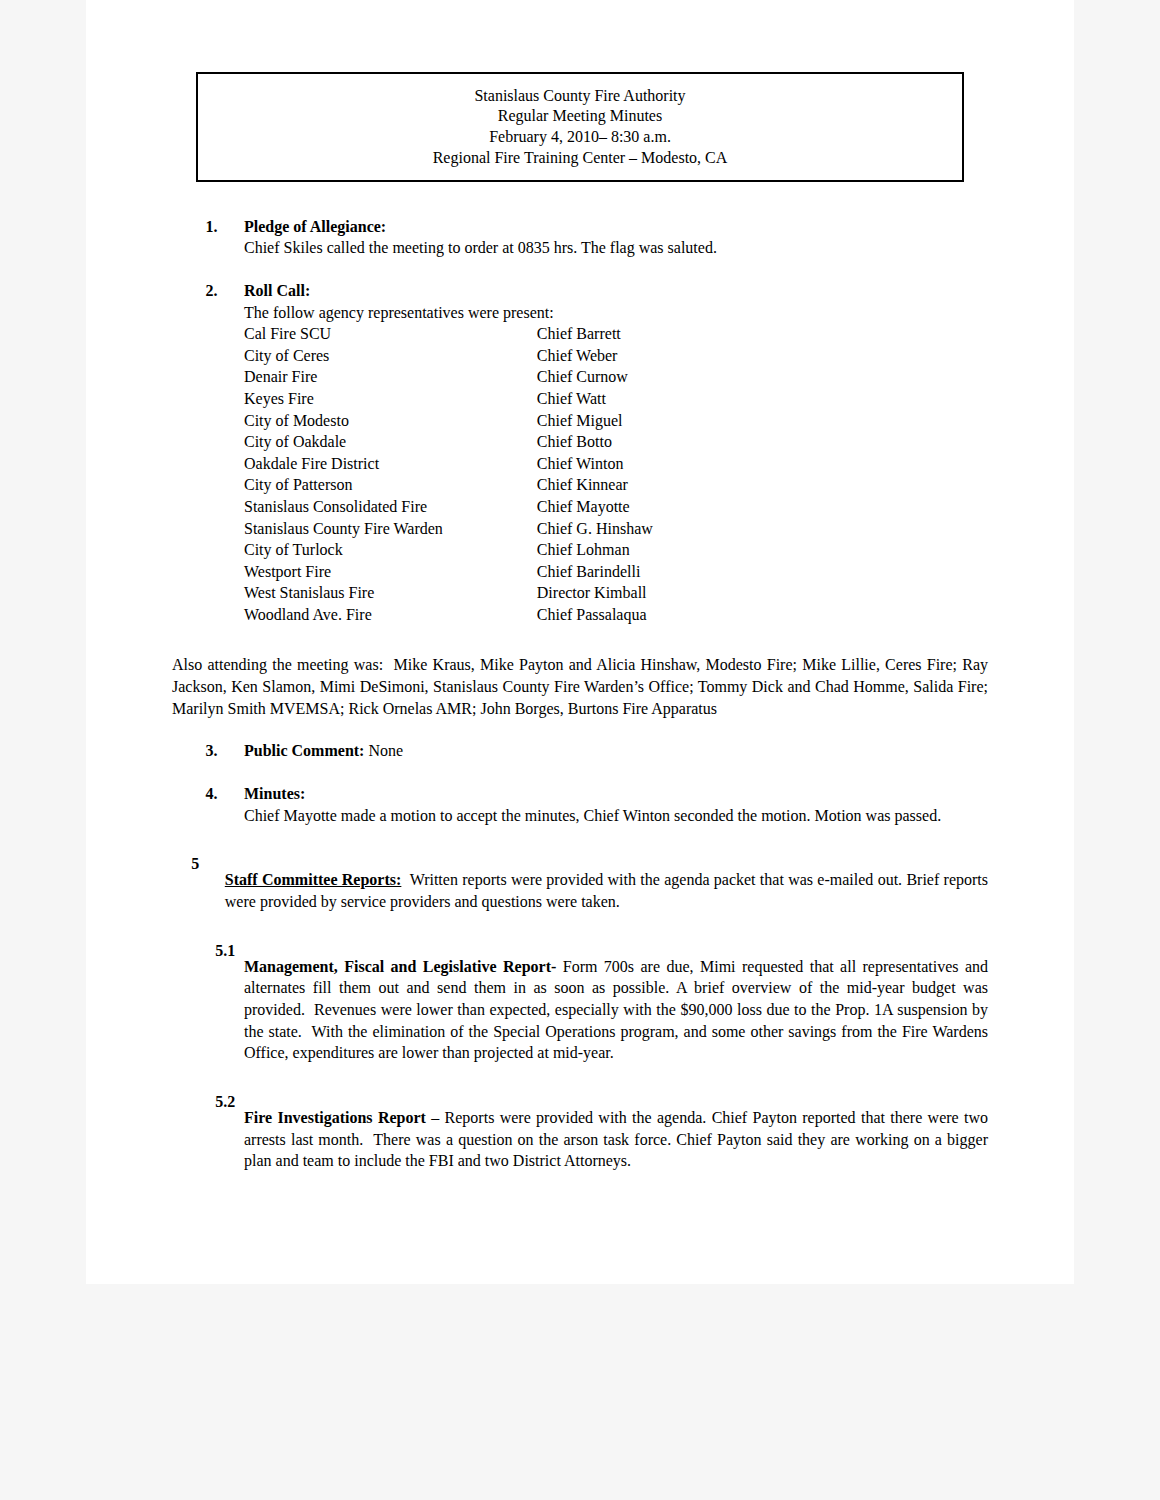Stanislaus County Fire Authority
Regular Meeting Minutes
February 4, 2010– 8:30 a.m.
Regional Fire Training Center – Modesto, CA
1.
Pledge of Allegiance:
Chief Skiles called the meeting to order at 0835 hrs. The flag was saluted.
2.
Roll Call:
The follow agency representatives were present:
| Cal Fire SCU | Chief Barrett |
| City of Ceres | Chief Weber |
| Denair Fire | Chief Curnow |
| Keyes Fire | Chief Watt |
| City of Modesto | Chief Miguel |
| City of Oakdale | Chief Botto |
| Oakdale Fire District | Chief Winton |
| City of Patterson | Chief Kinnear |
| Stanislaus Consolidated Fire | Chief Mayotte |
| Stanislaus County Fire Warden | Chief G. Hinshaw |
| City of Turlock | Chief Lohman |
| Westport Fire | Chief Barindelli |
| West Stanislaus Fire | Director Kimball |
| Woodland Ave. Fire | Chief Passalaqua |
Also attending the meeting was: Mike Kraus, Mike Payton and Alicia Hinshaw, Modesto Fire; Mike Lillie, Ceres Fire; Ray Jackson, Ken Slamon, Mimi DeSimoni, Stanislaus County Fire Warden’s Office; Tommy Dick and Chad Homme, Salida Fire; Marilyn Smith MVEMSA; Rick Ornelas AMR; John Borges, Burtons Fire Apparatus
3.
Public Comment: None
4.
Minutes:
Chief Mayotte made a motion to accept the minutes, Chief Winton seconded the motion. Motion was passed.
5
Staff Committee Reports: Written reports were provided with the agenda packet that was e-mailed out. Brief reports were provided by service providers and questions were taken.
5.1
Management, Fiscal and Legislative Report- Form 700s are due, Mimi requested that all representatives and alternates fill them out and send them in as soon as possible. A brief overview of the mid-year budget was provided. Revenues were lower than expected, especially with the $90,000 loss due to the Prop. 1A suspension by the state. With the elimination of the Special Operations program, and some other savings from the Fire Wardens Office, expenditures are lower than projected at mid-year.
5.2
Fire Investigations Report – Reports were provided with the agenda. Chief Payton reported that there were two arrests last month. There was a question on the arson task force. Chief Payton said they are working on a bigger plan and team to include the FBI and two District Attorneys.